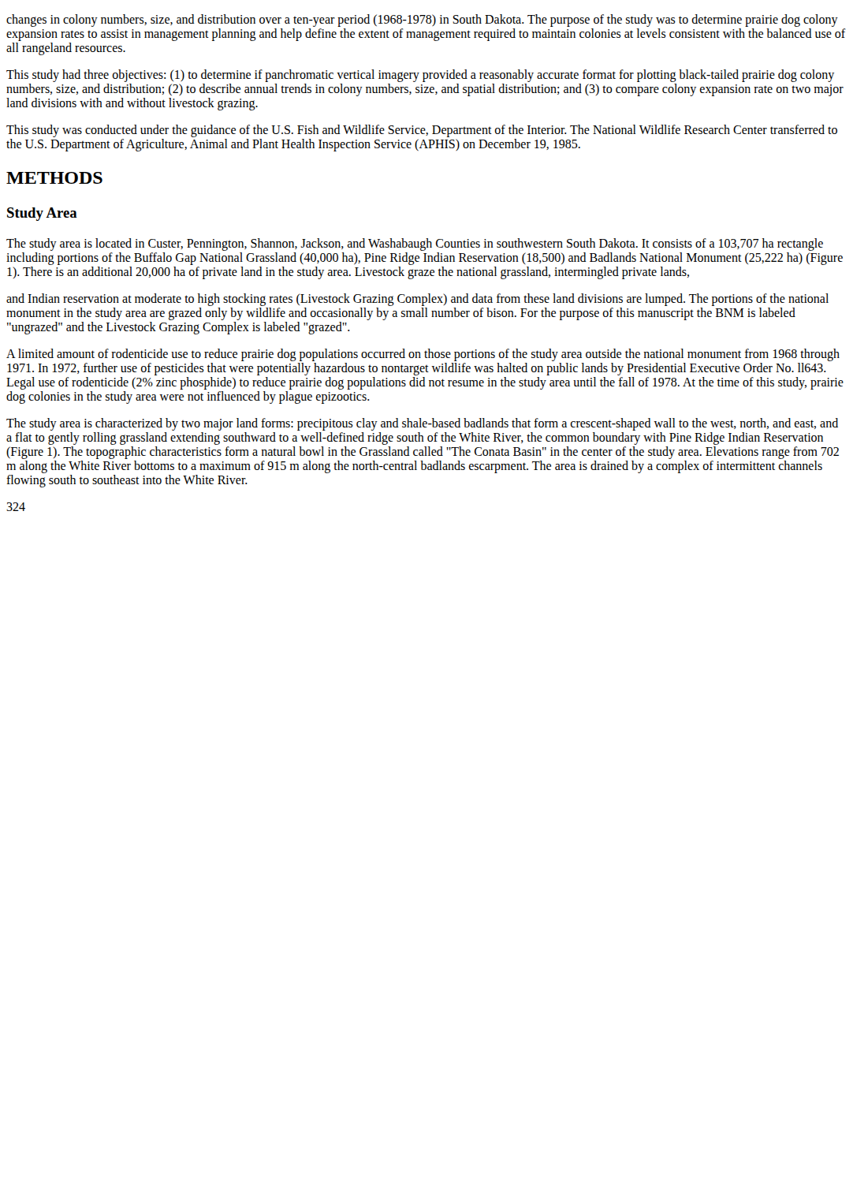changes in colony numbers, size, and distribution over a ten-year period (1968-1978) in South Dakota. The purpose of the study was to determine prairie dog colony expansion rates to assist in management planning and help define the extent of management required to maintain colonies at levels consistent with the balanced use of all rangeland resources.
This study had three objectives: (1) to determine if panchromatic vertical imagery provided a reasonably accurate format for plotting black-tailed prairie dog colony numbers, size, and distribution; (2) to describe annual trends in colony numbers, size, and spatial distribution; and (3) to compare colony expansion rate on two major land divisions with and without livestock grazing.
This study was conducted under the guidance of the U.S. Fish and Wildlife Service, Department of the Interior. The National Wildlife Research Center transferred to the U.S. Department of Agriculture, Animal and Plant Health Inspection Service (APHIS) on December 19, 1985.
METHODS
Study Area
The study area is located in Custer, Pennington, Shannon, Jackson, and Washabaugh Counties in southwestern South Dakota. It consists of a 103,707 ha rectangle including portions of the Buffalo Gap National Grassland (40,000 ha), Pine Ridge Indian Reservation (18,500) and Badlands National Monument (25,222 ha) (Figure 1). There is an additional 20,000 ha of private land in the study area. Livestock graze the national grassland, intermingled private lands,
and Indian reservation at moderate to high stocking rates (Livestock Grazing Complex) and data from these land divisions are lumped. The portions of the national monument in the study area are grazed only by wildlife and occasionally by a small number of bison. For the purpose of this manuscript the BNM is labeled "ungrazed" and the Livestock Grazing Complex is labeled "grazed".
A limited amount of rodenticide use to reduce prairie dog populations occurred on those portions of the study area outside the national monument from 1968 through 1971. In 1972, further use of pesticides that were potentially hazardous to nontarget wildlife was halted on public lands by Presidential Executive Order No. ll643. Legal use of rodenticide (2% zinc phosphide) to reduce prairie dog populations did not resume in the study area until the fall of 1978. At the time of this study, prairie dog colonies in the study area were not influenced by plague epizootics.
The study area is characterized by two major land forms: precipitous clay and shale-based badlands that form a crescent-shaped wall to the west, north, and east, and a flat to gently rolling grassland extending southward to a well-defined ridge south of the White River, the common boundary with Pine Ridge Indian Reservation (Figure 1). The topographic characteristics form a natural bowl in the Grassland called "The Conata Basin" in the center of the study area. Elevations range from 702 m along the White River bottoms to a maximum of 915 m along the north-central badlands escarpment. The area is drained by a complex of intermittent channels flowing south to southeast into the White River.
324